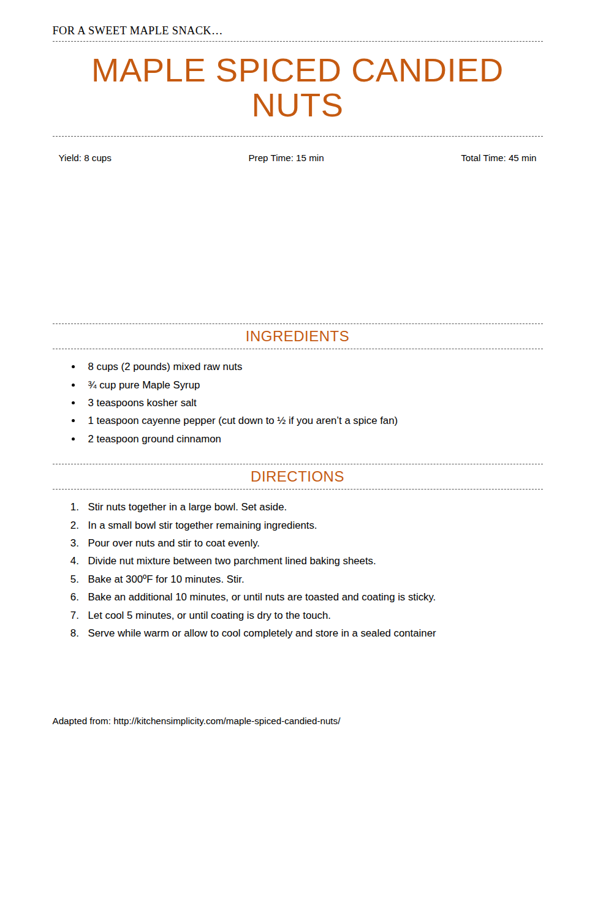FOR A SWEET MAPLE SNACK…
MAPLE SPICED CANDIED NUTS
Yield: 8 cups Prep Time: 15 min Total Time: 45 min
INGREDIENTS
8 cups (2 pounds) mixed raw nuts
¾ cup pure Maple Syrup
3 teaspoons kosher salt
1 teaspoon cayenne pepper (cut down to ½ if you aren’t a spice fan)
2 teaspoon ground cinnamon
DIRECTIONS
Stir nuts together in a large bowl. Set aside.
In a small bowl stir together remaining ingredients.
Pour over nuts and stir to coat evenly.
Divide nut mixture between two parchment lined baking sheets.
Bake at 300ºF for 10 minutes. Stir.
Bake an additional 10 minutes, or until nuts are toasted and coating is sticky.
Let cool 5 minutes, or until coating is dry to the touch.
Serve while warm or allow to cool completely and store in a sealed container
Adapted from: http://kitchensimplicity.com/maple-spiced-candied-nuts/